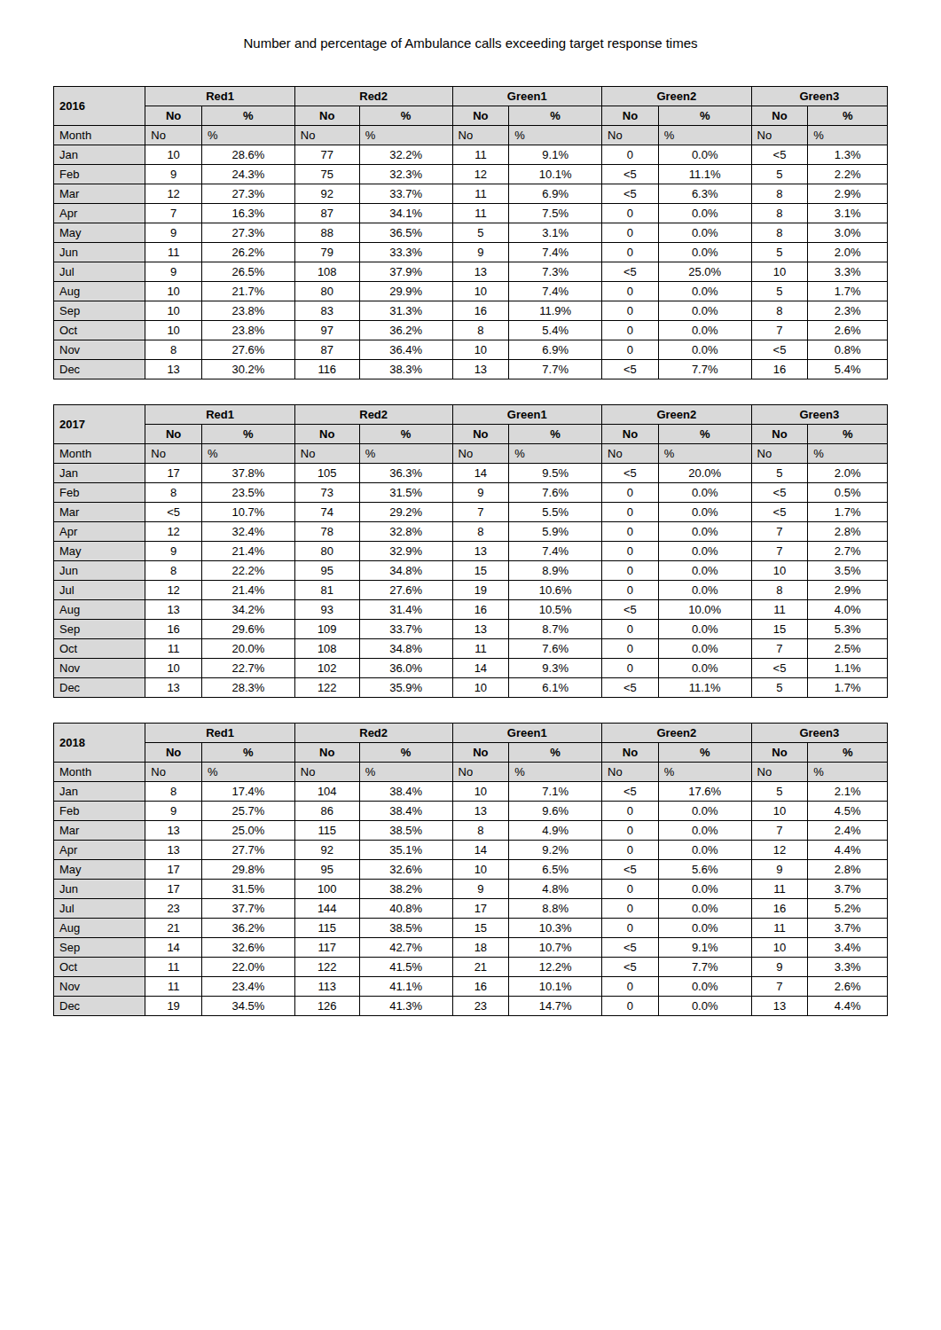Number and percentage of Ambulance calls exceeding target response times
| 2016 | Red1 | Red2 | Green1 | Green2 | Green3 |
| --- | --- | --- | --- | --- | --- |
| No | % | No | % | No | % | No | % | No | % |
| Month | No | % | No | % | No | % | No | % | No | % |
| Jan | 10 | 28.6% | 77 | 32.2% | 11 | 9.1% | 0 | 0.0% | <5 | 1.3% |
| Feb | 9 | 24.3% | 75 | 32.3% | 12 | 10.1% | <5 | 11.1% | 5 | 2.2% |
| Mar | 12 | 27.3% | 92 | 33.7% | 11 | 6.9% | <5 | 6.3% | 8 | 2.9% |
| Apr | 7 | 16.3% | 87 | 34.1% | 11 | 7.5% | 0 | 0.0% | 8 | 3.1% |
| May | 9 | 27.3% | 88 | 36.5% | 5 | 3.1% | 0 | 0.0% | 8 | 3.0% |
| Jun | 11 | 26.2% | 79 | 33.3% | 9 | 7.4% | 0 | 0.0% | 5 | 2.0% |
| Jul | 9 | 26.5% | 108 | 37.9% | 13 | 7.3% | <5 | 25.0% | 10 | 3.3% |
| Aug | 10 | 21.7% | 80 | 29.9% | 10 | 7.4% | 0 | 0.0% | 5 | 1.7% |
| Sep | 10 | 23.8% | 83 | 31.3% | 16 | 11.9% | 0 | 0.0% | 8 | 2.3% |
| Oct | 10 | 23.8% | 97 | 36.2% | 8 | 5.4% | 0 | 0.0% | 7 | 2.6% |
| Nov | 8 | 27.6% | 87 | 36.4% | 10 | 6.9% | 0 | 0.0% | <5 | 0.8% |
| Dec | 13 | 30.2% | 116 | 38.3% | 13 | 7.7% | <5 | 7.7% | 16 | 5.4% |
| 2017 | Red1 | Red2 | Green1 | Green2 | Green3 |
| --- | --- | --- | --- | --- | --- |
| No | % | No | % | No | % | No | % | No | % |
| Month | No | % | No | % | No | % | No | % | No | % |
| Jan | 17 | 37.8% | 105 | 36.3% | 14 | 9.5% | <5 | 20.0% | 5 | 2.0% |
| Feb | 8 | 23.5% | 73 | 31.5% | 9 | 7.6% | 0 | 0.0% | <5 | 0.5% |
| Mar | <5 | 10.7% | 74 | 29.2% | 7 | 5.5% | 0 | 0.0% | <5 | 1.7% |
| Apr | 12 | 32.4% | 78 | 32.8% | 8 | 5.9% | 0 | 0.0% | 7 | 2.8% |
| May | 9 | 21.4% | 80 | 32.9% | 13 | 7.4% | 0 | 0.0% | 7 | 2.7% |
| Jun | 8 | 22.2% | 95 | 34.8% | 15 | 8.9% | 0 | 0.0% | 10 | 3.5% |
| Jul | 12 | 21.4% | 81 | 27.6% | 19 | 10.6% | 0 | 0.0% | 8 | 2.9% |
| Aug | 13 | 34.2% | 93 | 31.4% | 16 | 10.5% | <5 | 10.0% | 11 | 4.0% |
| Sep | 16 | 29.6% | 109 | 33.7% | 13 | 8.7% | 0 | 0.0% | 15 | 5.3% |
| Oct | 11 | 20.0% | 108 | 34.8% | 11 | 7.6% | 0 | 0.0% | 7 | 2.5% |
| Nov | 10 | 22.7% | 102 | 36.0% | 14 | 9.3% | 0 | 0.0% | <5 | 1.1% |
| Dec | 13 | 28.3% | 122 | 35.9% | 10 | 6.1% | <5 | 11.1% | 5 | 1.7% |
| 2018 | Red1 | Red2 | Green1 | Green2 | Green3 |
| --- | --- | --- | --- | --- | --- |
| No | % | No | % | No | % | No | % | No | % |
| Month | No | % | No | % | No | % | No | % | No | % |
| Jan | 8 | 17.4% | 104 | 38.4% | 10 | 7.1% | <5 | 17.6% | 5 | 2.1% |
| Feb | 9 | 25.7% | 86 | 38.4% | 13 | 9.6% | 0 | 0.0% | 10 | 4.5% |
| Mar | 13 | 25.0% | 115 | 38.5% | 8 | 4.9% | 0 | 0.0% | 7 | 2.4% |
| Apr | 13 | 27.7% | 92 | 35.1% | 14 | 9.2% | 0 | 0.0% | 12 | 4.4% |
| May | 17 | 29.8% | 95 | 32.6% | 10 | 6.5% | <5 | 5.6% | 9 | 2.8% |
| Jun | 17 | 31.5% | 100 | 38.2% | 9 | 4.8% | 0 | 0.0% | 11 | 3.7% |
| Jul | 23 | 37.7% | 144 | 40.8% | 17 | 8.8% | 0 | 0.0% | 16 | 5.2% |
| Aug | 21 | 36.2% | 115 | 38.5% | 15 | 10.3% | 0 | 0.0% | 11 | 3.7% |
| Sep | 14 | 32.6% | 117 | 42.7% | 18 | 10.7% | <5 | 9.1% | 10 | 3.4% |
| Oct | 11 | 22.0% | 122 | 41.5% | 21 | 12.2% | <5 | 7.7% | 9 | 3.3% |
| Nov | 11 | 23.4% | 113 | 41.1% | 16 | 10.1% | 0 | 0.0% | 7 | 2.6% |
| Dec | 19 | 34.5% | 126 | 41.3% | 23 | 14.7% | 0 | 0.0% | 13 | 4.4% |